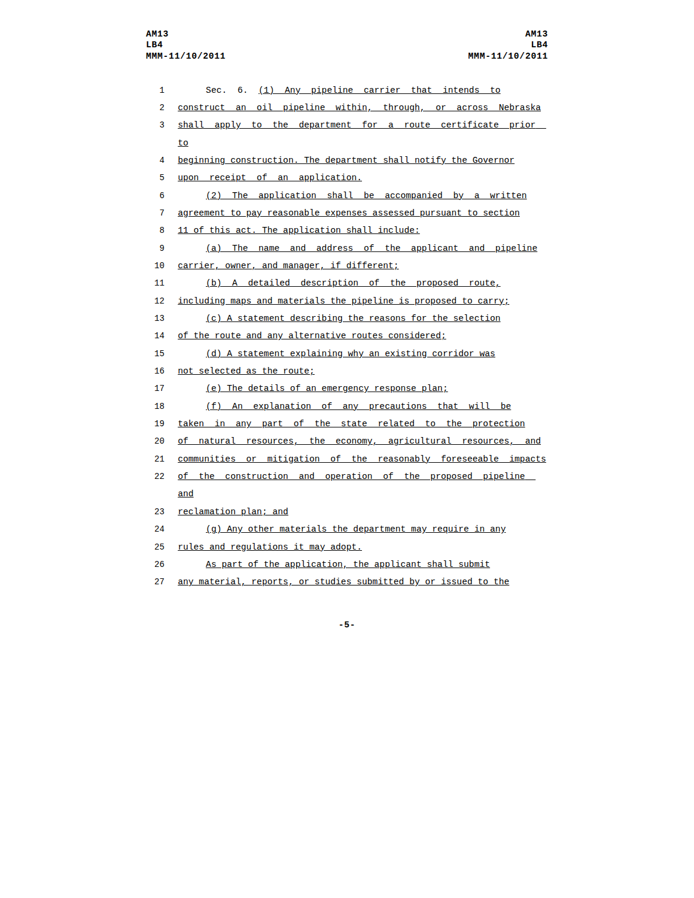AM13 AM13
LB4 LB4
MMM-11/10/2011 MMM-11/10/2011
1 Sec. 6. (1) Any pipeline carrier that intends to
2 construct an oil pipeline within, through, or across Nebraska
3 shall apply to the department for a route certificate prior to
4 beginning construction. The department shall notify the Governor
5 upon receipt of an application.
6 (2) The application shall be accompanied by a written
7 agreement to pay reasonable expenses assessed pursuant to section
811 of this act. The application shall include:
9 (a) The name and address of the applicant and pipeline
10 carrier, owner, and manager, if different;
11 (b) A detailed description of the proposed route,
12 including maps and materials the pipeline is proposed to carry;
13 (c) A statement describing the reasons for the selection
14 of the route and any alternative routes considered;
15 (d) A statement explaining why an existing corridor was
16 not selected as the route;
17 (e) The details of an emergency response plan;
18 (f) An explanation of any precautions that will be
19 taken in any part of the state related to the protection
20 of natural resources, the economy, agricultural resources, and
21 communities or mitigation of the reasonably foreseeable impacts
22 of the construction and operation of the proposed pipeline and
23 reclamation plan; and
24 (g) Any other materials the department may require in any
25 rules and regulations it may adopt.
26 As part of the application, the applicant shall submit
27 any material, reports, or studies submitted by or issued to the
-5-